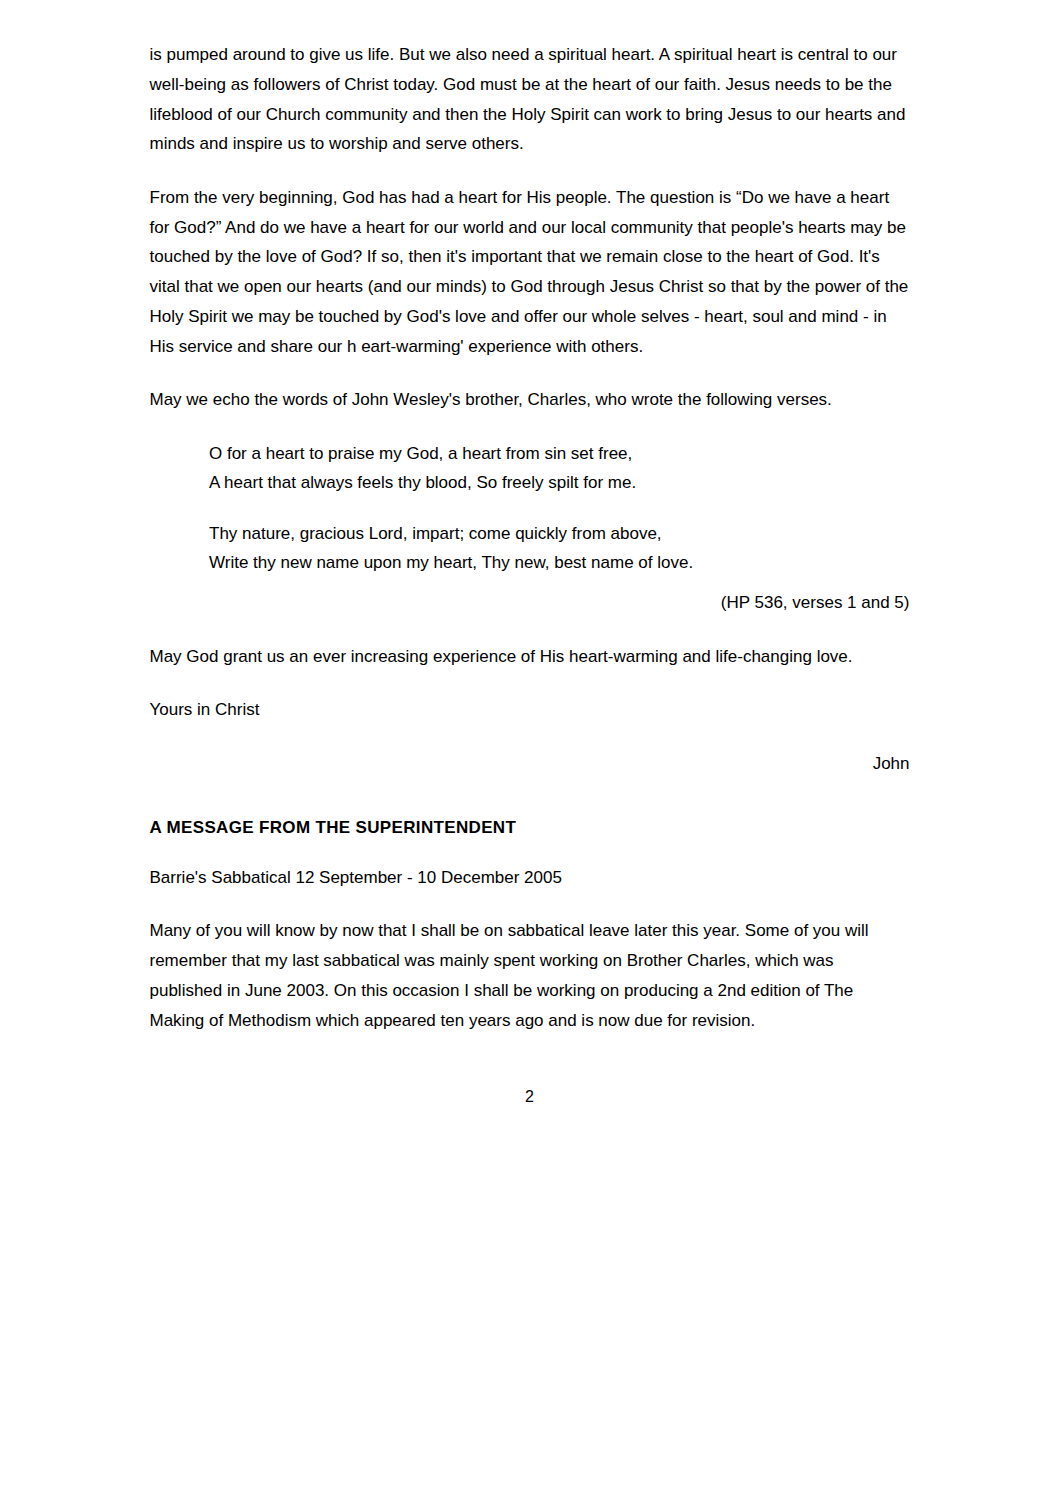is pumped around to give us life. But we also need a spiritual heart. A spiritual heart is central to our well-being as followers of Christ today. God must be at the heart of our faith. Jesus needs to be the lifeblood of our Church community and then the Holy Spirit can work to bring Jesus to our hearts and minds and inspire us to worship and serve others.
From the very beginning, God has had a heart for His people. The question is “Do we have a heart for God?” And do we have a heart for our world and our local community that people's hearts may be touched by the love of God? If so, then it's important that we remain close to the heart of God. It's vital that we open our hearts (and our minds) to God through Jesus Christ so that by the power of the Holy Spirit we may be touched by God's love and offer our whole selves - heart, soul and mind - in His service and share our h eart-warming' experience with others.
May we echo the words of John Wesley's brother, Charles, who wrote the following verses.
O for a heart to praise my God, a heart from sin set free,
A heart that always feels thy blood, So freely spilt for me.
Thy nature, gracious Lord, impart; come quickly from above,
Write thy new name upon my heart, Thy new, best name of love.
(HP 536, verses 1 and 5)
May God grant us an ever increasing experience of His heart-warming and life-changing love.
Yours in Christ
John
A MESSAGE FROM THE SUPERINTENDENT
Barrie's Sabbatical 12 September - 10 December 2005
Many of you will know by now that I shall be on sabbatical leave later this year. Some of you will remember that my last sabbatical was mainly spent working on Brother Charles, which was published in June 2003. On this occasion I shall be working on producing a 2nd edition of The Making of Methodism which appeared ten years ago and is now due for revision.
2